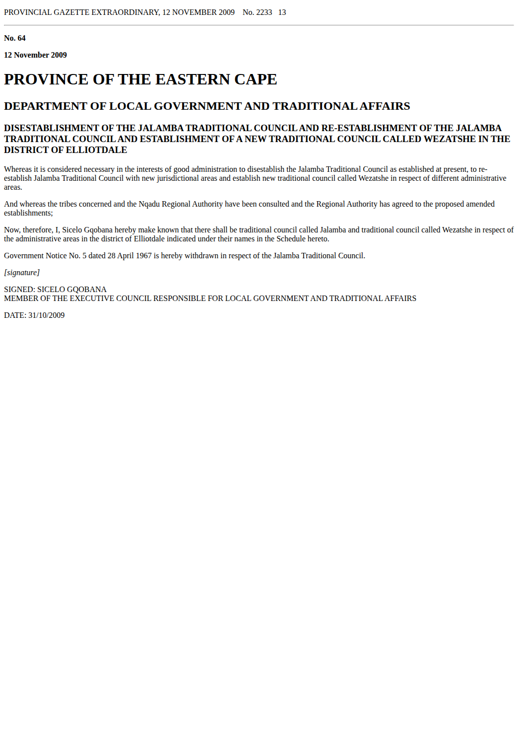PROVINCIAL GAZETTE EXTRAORDINARY, 12 NOVEMBER 2009 No. 2233 13
No. 64
12 November 2009
PROVINCE OF THE EASTERN CAPE
DEPARTMENT OF LOCAL GOVERNMENT AND TRADITIONAL AFFAIRS
DISESTABLISHMENT OF THE JALAMBA TRADITIONAL COUNCIL AND RE-ESTABLISHMENT OF THE JALAMBA TRADITIONAL COUNCIL AND ESTABLISHMENT OF A NEW TRADITIONAL COUNCIL CALLED WEZATSHE IN THE DISTRICT OF ELLIOTDALE
Whereas it is considered necessary in the interests of good administration to disestablish the Jalamba Traditional Council as established at present, to re-establish Jalamba Traditional Council with new jurisdictional areas and establish new traditional council called Wezatshe in respect of different administrative areas.
And whereas the tribes concerned and the Nqadu Regional Authority have been consulted and the Regional Authority has agreed to the proposed amended establishments;
Now, therefore, I, Sicelo Gqobana hereby make known that there shall be traditional council called Jalamba and traditional council called Wezatshe in respect of the administrative areas in the district of Elliotdale indicated under their names in the Schedule hereto.
Government Notice No. 5 dated 28 April 1967 is hereby withdrawn in respect of the Jalamba Traditional Council.
[signature]
SIGNED: SICELO GQOBANA
MEMBER OF THE EXECUTIVE COUNCIL RESPONSIBLE FOR LOCAL GOVERNMENT AND TRADITIONAL AFFAIRS
DATE: 31/10/2009